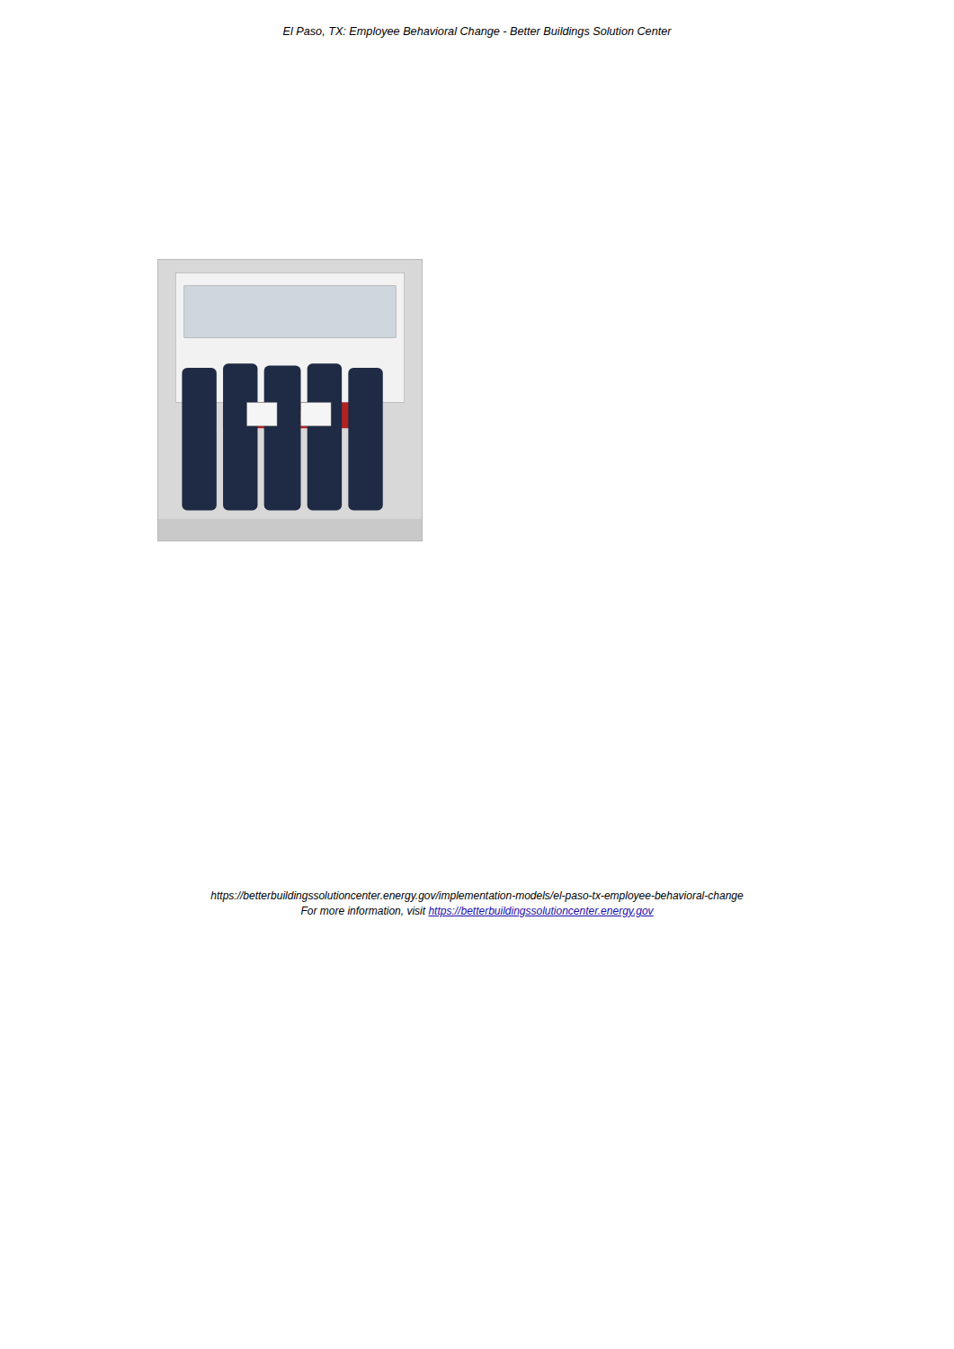El Paso, TX: Employee Behavioral Change - Better Buildings Solution Center
https://betterbuildingssolutioncenter.energy.gov/implementation-models/el-paso-tx-employee-behavioral-change
For more information, visit https://betterbuildingssolutioncenter.energy.gov